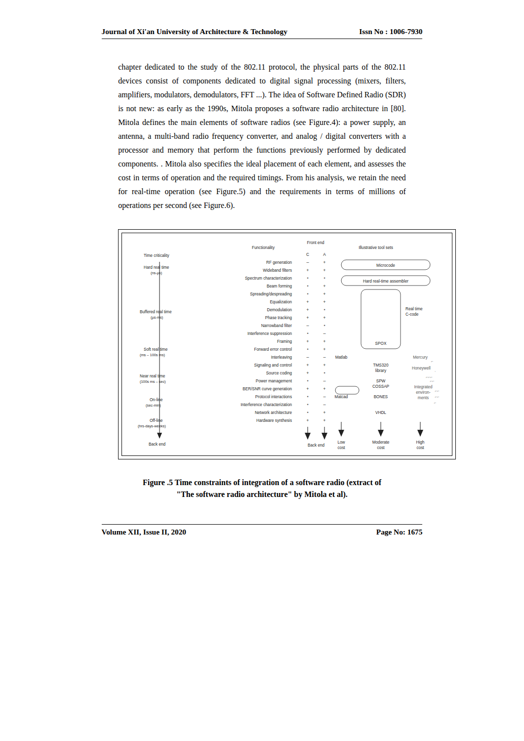Journal of Xi'an University of Architecture & Technology
Issn No : 1006-7930
chapter dedicated to the study of the 802.11 protocol, the physical parts of the 802.11 devices consist of components dedicated to digital signal processing (mixers, filters, amplifiers, modulators, demodulators, FFT ...). The idea of Software Defined Radio (SDR) is not new: as early as the 1990s, Mitola proposes a software radio architecture in [80]. Mitola defines the main elements of software radios (see Figure.4): a power supply, an antenna, a multi-band radio frequency converter, and analog / digital converters with a processor and memory that perform the functions previously performed by dedicated components. . Mitola also specifies the ideal placement of each element, and assesses the cost in terms of operation and the required timings. From his analysis, we retain the need for real-time operation (see Figure.5) and the requirements in terms of millions of operations per second (see Figure.6).
Functionality Front end Illustrative tool sets Time criticality C A Hard real time (ns-µs) Buffered real time (µs-ms) Soft real time (ms – 100s ms) Near real time (100s ms – sec) On-line (sec-min) Off-line (hrs-days-weeks) Back end RF generation Wideband filters Spectrum characterization Beam forming Spreading/despreading Equalization Demodulation Phase tracking Narrowband filter Interference suppression Framing Forward error control Interleaving Signaling and control Source coding Power management BER/SNR curve generation Protocol interactions Interference characterization Network architecture Hardware synthesis – + • • • + + + – • + • – + + • + • • • + + + • + + + • + • – + + – + • – + – – + + Back end Microcode Hard real-time assembler Real time C-code SPOX Matlab Mercury ⌐ TMS320 library Honeywell , ⌐⌐⌐ ⌐⌐ SPW COSSAP Integrated environ- ments ⌐⌐ ⌐⌐ Matcad BONES ⌐ VHDL Low cost Moderate cost High cost
Figure .5 Time constraints of integration of a software radio (extract of "The software radio architecture" by Mitola et al).
Volume XII, Issue II, 2020
Page No: 1675